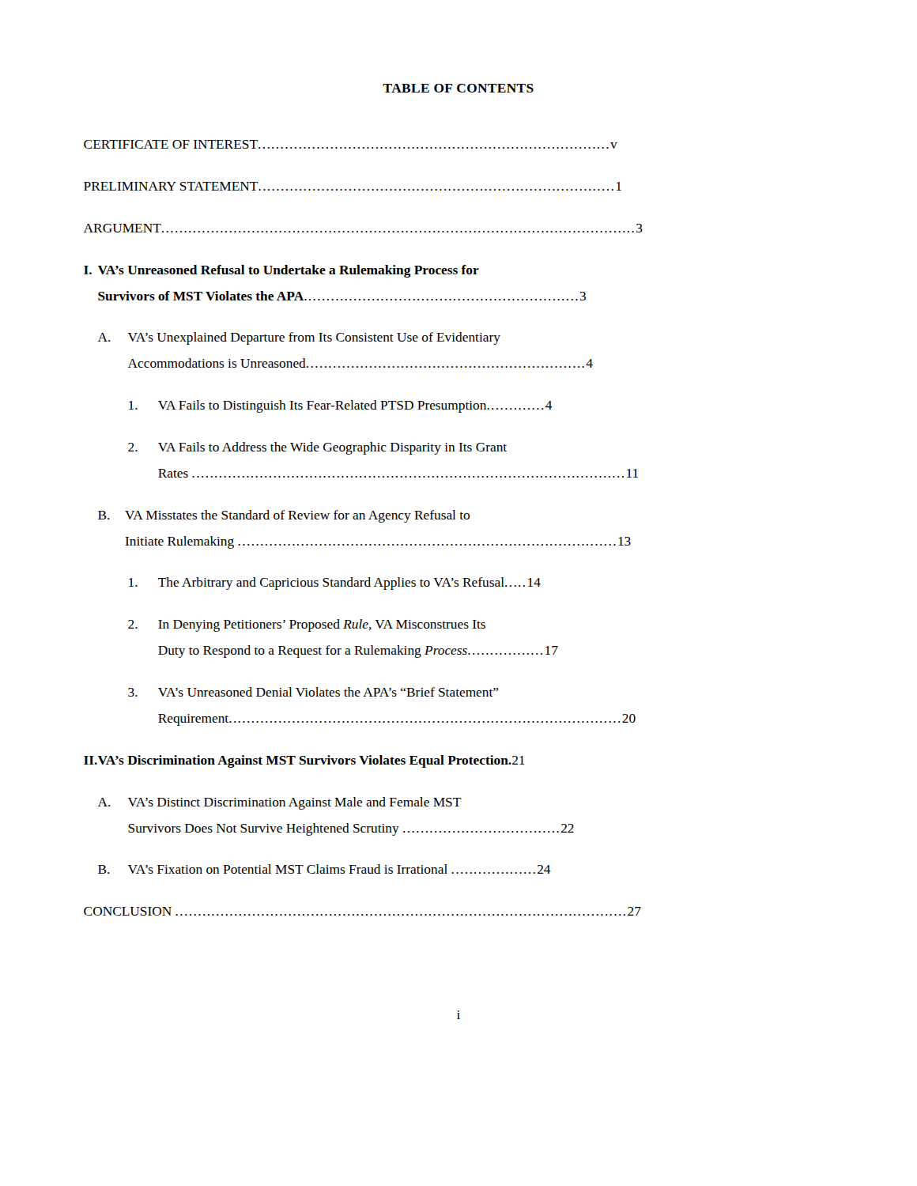TABLE OF CONTENTS
| CERTIFICATE OF INTEREST .............................................................................. v |
| PRELIMINARY STATEMENT ............................................................................... 1 |
| ARGUMENT ......................................................................................................... 3 |
| I. | VA’s Unreasoned Refusal to Undertake a Rulemaking Process for Survivors of MST Violates the APA ............................................................. 3 |
| | / A. / VA’s Unexplained Departure from Its Consistent Use of Evidentiary Accommodations is Unreasoned .............................................................. 4 / |
| | / / 1. / VA Fails to Distinguish Its Fear-Related PTSD Presumption ............. 4 / |
| | / / 2. / VA Fails to Address the Wide Geographic Disparity in Its Grant Rates ................................................................................................ 11 / |
| | / B. / VA Misstates the Standard of Review for an Agency Refusal to Initiate Rulemaking .................................................................................... 13 / |
| | / / 1. / The Arbitrary and Capricious Standard Applies to VA’s Refusal ..... 14 / |
| | / / 2. / In Denying Petitioners’ Proposed Rule, VA Misconstrues Its Duty to Respond to a Request for a Rulemaking Process ................. 17 / |
| | / / 3. / VA’s Unreasoned Denial Violates the APA’s “Brief Statement” Requirement ....................................................................................... 20 / |
| II. | VA’s Discrimination Against MST Survivors Violates Equal Protection. 21 |
| | / A. / VA’s Distinct Discrimination Against Male and Female MST Survivors Does Not Survive Heightened Scrutiny ................................... 22 / |
| | / B. / VA’s Fixation on Potential MST Claims Fraud is Irrational ................... 24 / |
| CONCLUSION .................................................................................................... 27 |
i